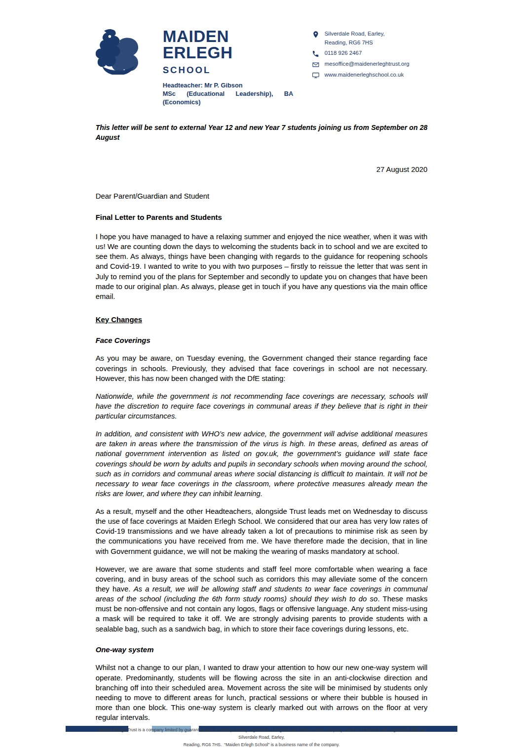MAIDEN ERLEGH
SCHOOL
Headteacher: Mr P. Gibson
MSc (Educational Leadership), BA (Economics)
Silverdale Road, Earley,
Reading, RG6 7HS
0118 926 2467
mesoffice@maidenerleghtrust.org
www.maidenerleghschool.co.uk
This letter will be sent to external Year 12 and new Year 7 students joining us from September on 28 August
27 August 2020
Dear Parent/Guardian and Student
Final Letter to Parents and Students
I hope you have managed to have a relaxing summer and enjoyed the nice weather, when it was with us! We are counting down the days to welcoming the students back in to school and we are excited to see them. As always, things have been changing with regards to the guidance for reopening schools and Covid-19. I wanted to write to you with two purposes – firstly to reissue the letter that was sent in July to remind you of the plans for September and secondly to update you on changes that have been made to our original plan. As always, please get in touch if you have any questions via the main office email.
Key Changes
Face Coverings
As you may be aware, on Tuesday evening, the Government changed their stance regarding face coverings in schools. Previously, they advised that face coverings in school are not necessary. However, this has now been changed with the DfE stating:
Nationwide, while the government is not recommending face coverings are necessary, schools will have the discretion to require face coverings in communal areas if they believe that is right in their particular circumstances.
In addition, and consistent with WHO’s new advice, the government will advise additional measures are taken in areas where the transmission of the virus is high. In these areas, defined as areas of national government intervention as listed on gov.uk, the government’s guidance will state face coverings should be worn by adults and pupils in secondary schools when moving around the school, such as in corridors and communal areas where social distancing is difficult to maintain. It will not be necessary to wear face coverings in the classroom, where protective measures already mean the risks are lower, and where they can inhibit learning.
As a result, myself and the other Headteachers, alongside Trust leads met on Wednesday to discuss the use of face coverings at Maiden Erlegh School. We considered that our area has very low rates of Covid-19 transmissions and we have already taken a lot of precautions to minimise risk as seen by the communications you have received from me. We have therefore made the decision, that in line with Government guidance, we will not be making the wearing of masks mandatory at school.
However, we are aware that some students and staff feel more comfortable when wearing a face covering, and in busy areas of the school such as corridors this may alleviate some of the concern they have. As a result, we will be allowing staff and students to wear face coverings in communal areas of the school (including the 6th form study rooms) should they wish to do so. These masks must be non-offensive and not contain any logos, flags or offensive language. Any student miss-using a mask will be required to take it off. We are strongly advising parents to provide students with a sealable bag, such as a sandwich bag, in which to store their face coverings during lessons, etc.
One-way system
Whilst not a change to our plan, I wanted to draw your attention to how our new one-way system will operate. Predominantly, students will be flowing across the site in an anti-clockwise direction and branching off into their scheduled area. Movement across the site will be minimised by students only needing to move to different areas for lunch, practical sessions or where their bubble is housed in more than one block. This one-way system is clearly marked out with arrows on the floor at very regular intervals.
Maiden Erlegh Trust is a company limited by guarantee and an exempt charity registered in England and Wales under company number 07548754 with registered office at Silverdale Road, Earley,
Reading, RG6 7HS. “Maiden Erlegh School” is a business name of the company.